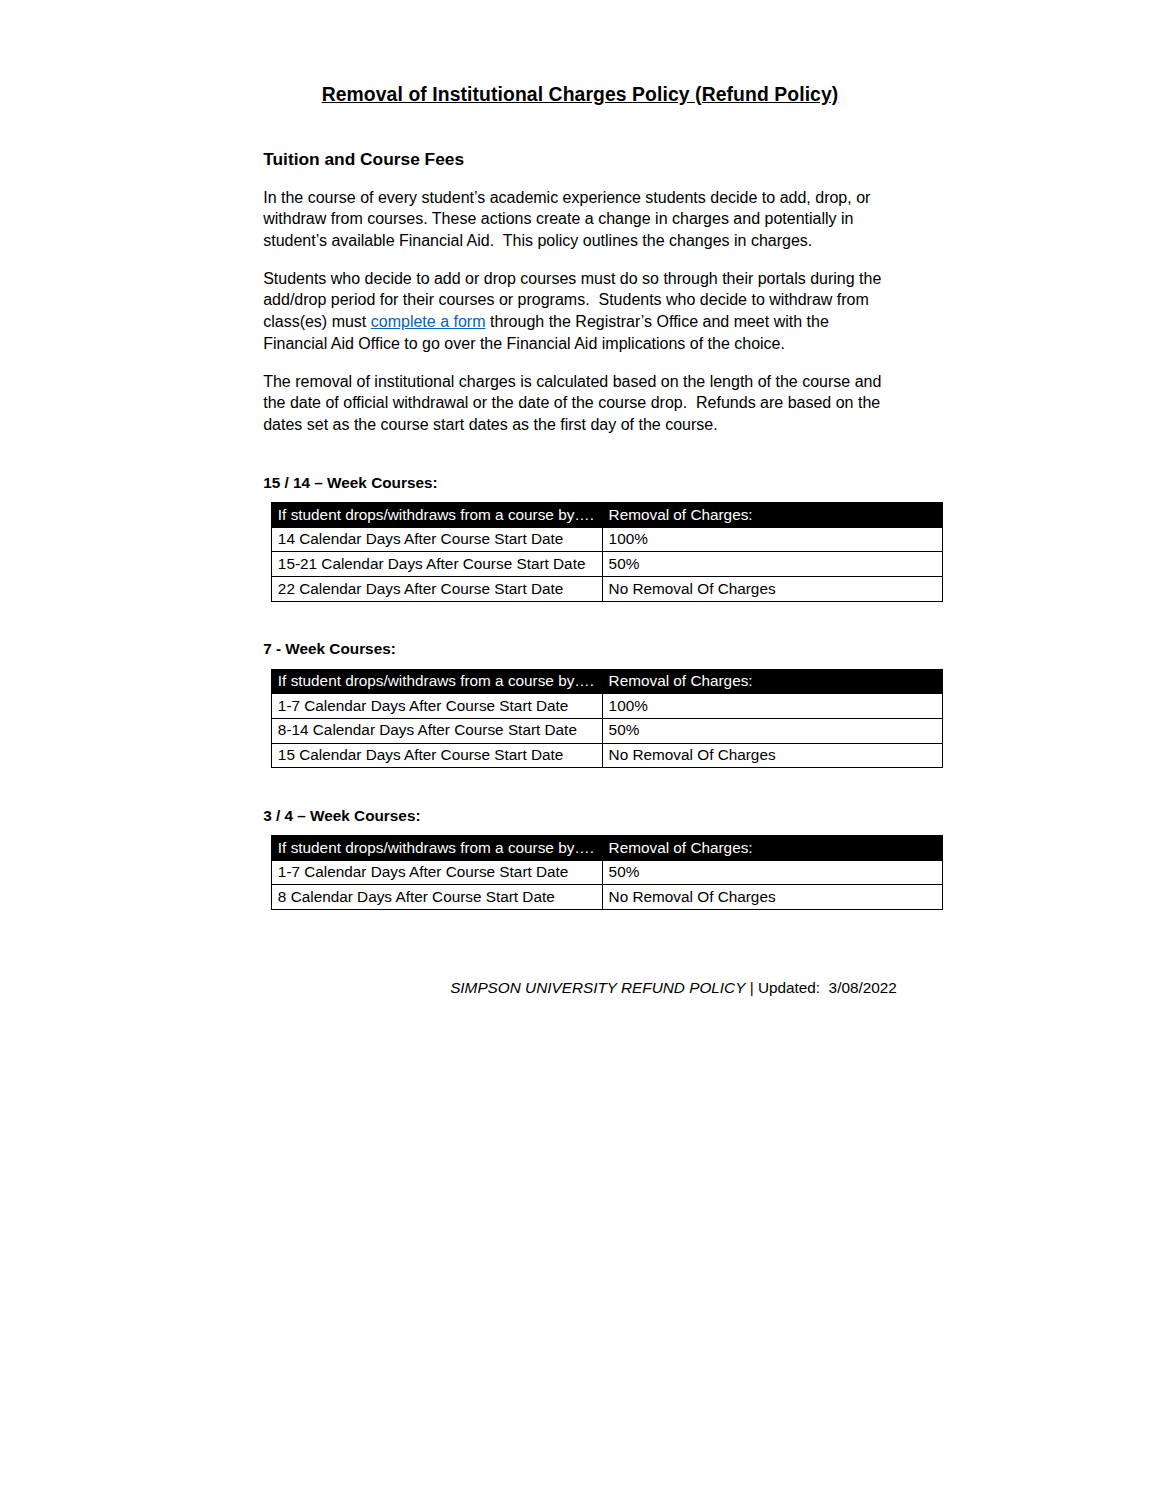Removal of Institutional Charges Policy (Refund Policy)
Tuition and Course Fees
In the course of every student’s academic experience students decide to add, drop, or withdraw from courses. These actions create a change in charges and potentially in student’s available Financial Aid. This policy outlines the changes in charges.
Students who decide to add or drop courses must do so through their portals during the add/drop period for their courses or programs. Students who decide to withdraw from class(es) must complete a form through the Registrar’s Office and meet with the Financial Aid Office to go over the Financial Aid implications of the choice.
The removal of institutional charges is calculated based on the length of the course and the date of official withdrawal or the date of the course drop. Refunds are based on the dates set as the course start dates as the first day of the course.
15 / 14 – Week Courses:
| If student drops/withdraws from a course by…. | Removal of Charges: |
| --- | --- |
| 14 Calendar Days After Course Start Date | 100% |
| 15-21 Calendar Days After Course Start Date | 50% |
| 22 Calendar Days After Course Start Date | No Removal Of Charges |
7 - Week Courses:
| If student drops/withdraws from a course by…. | Removal of Charges: |
| --- | --- |
| 1-7 Calendar Days After Course Start Date | 100% |
| 8-14 Calendar Days After Course Start Date | 50% |
| 15 Calendar Days After Course Start Date | No Removal Of Charges |
3 / 4 – Week Courses:
| If student drops/withdraws from a course by…. | Removal of Charges: |
| --- | --- |
| 1-7 Calendar Days After Course Start Date | 50% |
| 8 Calendar Days After Course Start Date | No Removal Of Charges |
SIMPSON UNIVERSITY REFUND POLICY | Updated: 3/08/2022